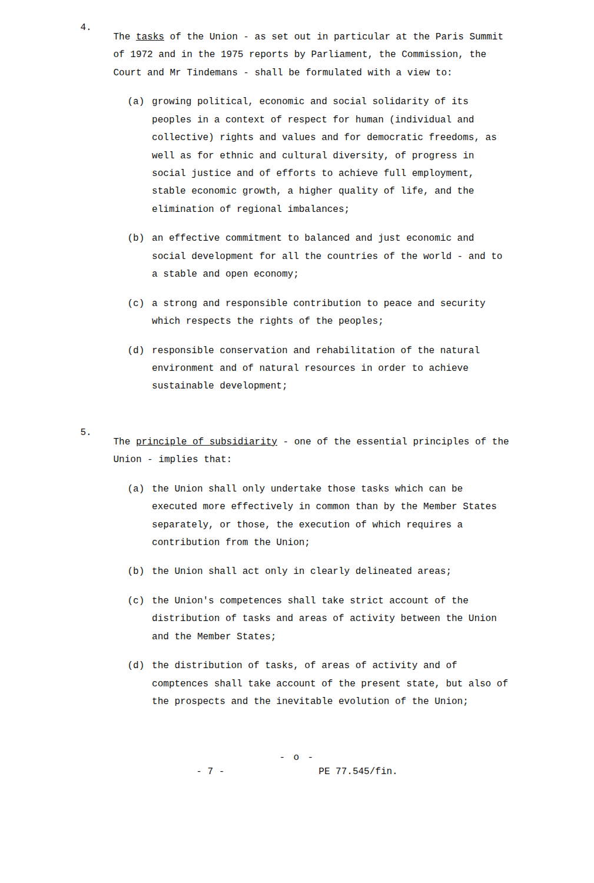4.
The tasks of the Union - as set out in particular at the Paris Summit of 1972 and in the 1975 reports by Parliament, the Commission, the Court and Mr Tindemans - shall be formulated with a view to:
(a)
growing political, economic and social solidarity of its peoples in a context of respect for human (individual and collective) rights and values and for democratic freedoms, as well as for ethnic and cultural diversity, of progress in social justice and of efforts to achieve full employment, stable economic growth, a higher quality of life, and the elimination of regional imbalances;
(b)
an effective commitment to balanced and just economic and social development for all the countries of the world - and to a stable and open economy;
(c)
a strong and responsible contribution to peace and security which respects the rights of the peoples;
(d)
responsible conservation and rehabilitation of the natural environment and of natural resources in order to achieve sustainable development;
5.
The principle of subsidiarity - one of the essential principles of the Union - implies that:
(a)
the Union shall only undertake those tasks which can be executed more effectively in common than by the Member States separately, or those, the execution of which requires a contribution from the Union;
(b)
the Union shall act only in clearly delineated areas;
(c)
the Union's competences shall take strict account of the distribution of tasks and areas of activity between the Union and the Member States;
(d)
the distribution of tasks, of areas of activity and of comptences shall take account of the present state, but also of the prospects and the inevitable evolution of the Union;
- o -
- 7 - PE 77.545/fin.